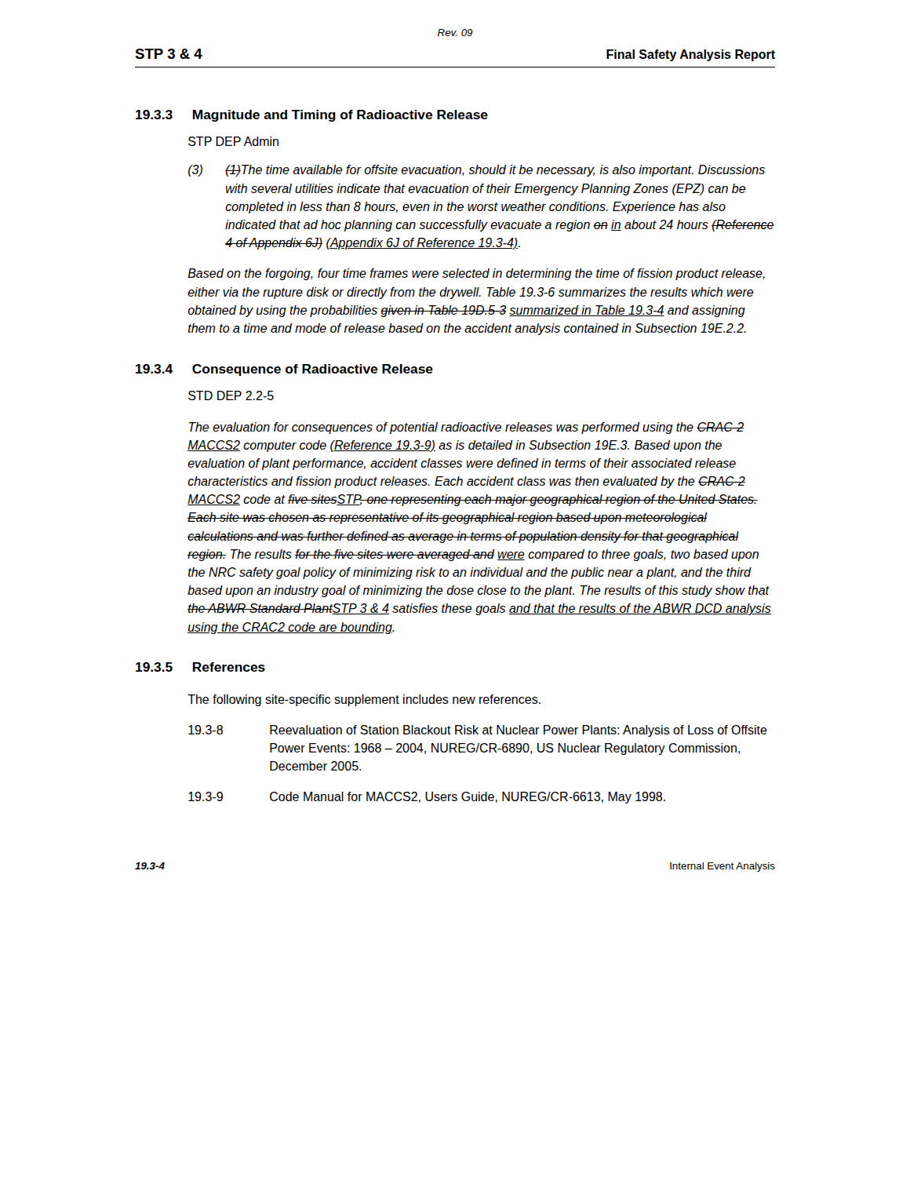Rev. 09
STP 3 & 4
Final Safety Analysis Report
19.3.3 Magnitude and Timing of Radioactive Release
STP DEP Admin
(3)
(1)The time available for offsite evacuation, should it be necessary, is also important. Discussions with several utilities indicate that evacuation of their Emergency Planning Zones (EPZ) can be completed in less than 8 hours, even in the worst weather conditions. Experience has also indicated that ad hoc planning can successfully evacuate a region on in about 24 hours (Reference 4 of Appendix 6J) (Appendix 6J of Reference 19.3-4).
Based on the forgoing, four time frames were selected in determining the time of fission product release, either via the rupture disk or directly from the drywell. Table 19.3-6 summarizes the results which were obtained by using the probabilities given in Table 19D.5-3 summarized in Table 19.3-4 and assigning them to a time and mode of release based on the accident analysis contained in Subsection 19E.2.2.
19.3.4 Consequence of Radioactive Release
STD DEP 2.2-5
The evaluation for consequences of potential radioactive releases was performed using the CRAC-2 MACCS2 computer code (Reference 19.3-9) as is detailed in Subsection 19E.3. Based upon the evaluation of plant performance, accident classes were defined in terms of their associated release characteristics and fission product releases. Each accident class was then evaluated by the CRAC-2 MACCS2 code at five sitesSTP, one representing each major geographical region of the United States. Each site was chosen as representative of its geographical region based upon meteorological calculations and was further defined as average in terms of population density for that geographical region. The results for the five sites were averaged and were compared to three goals, two based upon the NRC safety goal policy of minimizing risk to an individual and the public near a plant, and the third based upon an industry goal of minimizing the dose close to the plant. The results of this study show that the ABWR Standard PlantSTP 3 & 4 satisfies these goals and that the results of the ABWR DCD analysis using the CRAC2 code are bounding.
19.3.5 References
The following site-specific supplement includes new references.
19.3-8
Reevaluation of Station Blackout Risk at Nuclear Power Plants: Analysis of Loss of Offsite Power Events: 1968 – 2004, NUREG/CR-6890, US Nuclear Regulatory Commission, December 2005.
19.3-9
Code Manual for MACCS2, Users Guide, NUREG/CR-6613, May 1998.
19.3-4
Internal Event Analysis